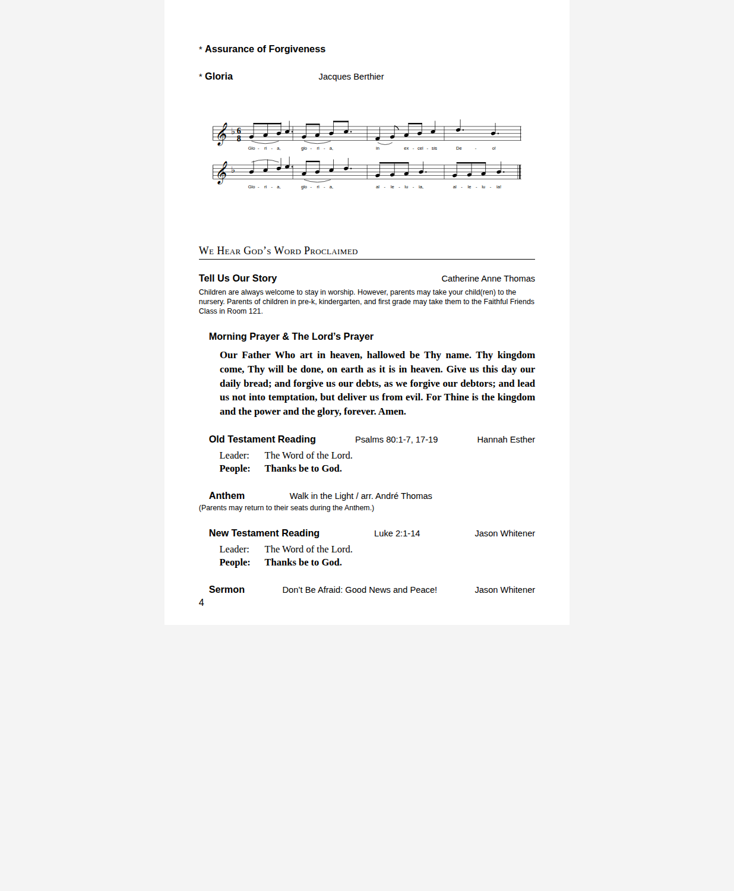*
Assurance of Forgiveness
*
Gloria
Jacques Berthier
Jacques Berthier
𝄞 ♭ 6 8 Glo- ri- a, glo- ri- a, in ex- cel- sis De- o! 𝄞 ♭ Glo- ri- a, glo- ri- a, al- le- lu- ia, al- le- lu- ia!
We Hear God’s Word Proclaimed
Tell Us Our Story
Catherine Anne Thomas
Children are always welcome to stay in worship. However, parents may take your child(ren) to the nursery. Parents of children in pre-k, kindergarten, and first grade may take them to the Faithful Friends Class in Room 121.
Morning Prayer & The Lord’s Prayer
Our Father Who art in heaven, hallowed be Thy name. Thy kingdom come, Thy will be done, on earth as it is in heaven. Give us this day our daily bread; and forgive us our debts, as we forgive our debtors; and lead us not into temptation, but deliver us from evil. For Thine is the kingdom and the power and the glory, forever. Amen.
Old Testament Reading
Psalms 80:1-7, 17-19
Hannah Esther
Leader: The Word of the Lord.
People: Thanks be to God.
Anthem
Walk in the Light / arr. André Thomas
Hannah Esther
(Parents may return to their seats during the Anthem.)
New Testament Reading
Luke 2:1-14
Jason Whitener
Leader: The Word of the Lord.
People: Thanks be to God.
Sermon
Don’t Be Afraid: Good News and Peace!
Jason Whitener
4